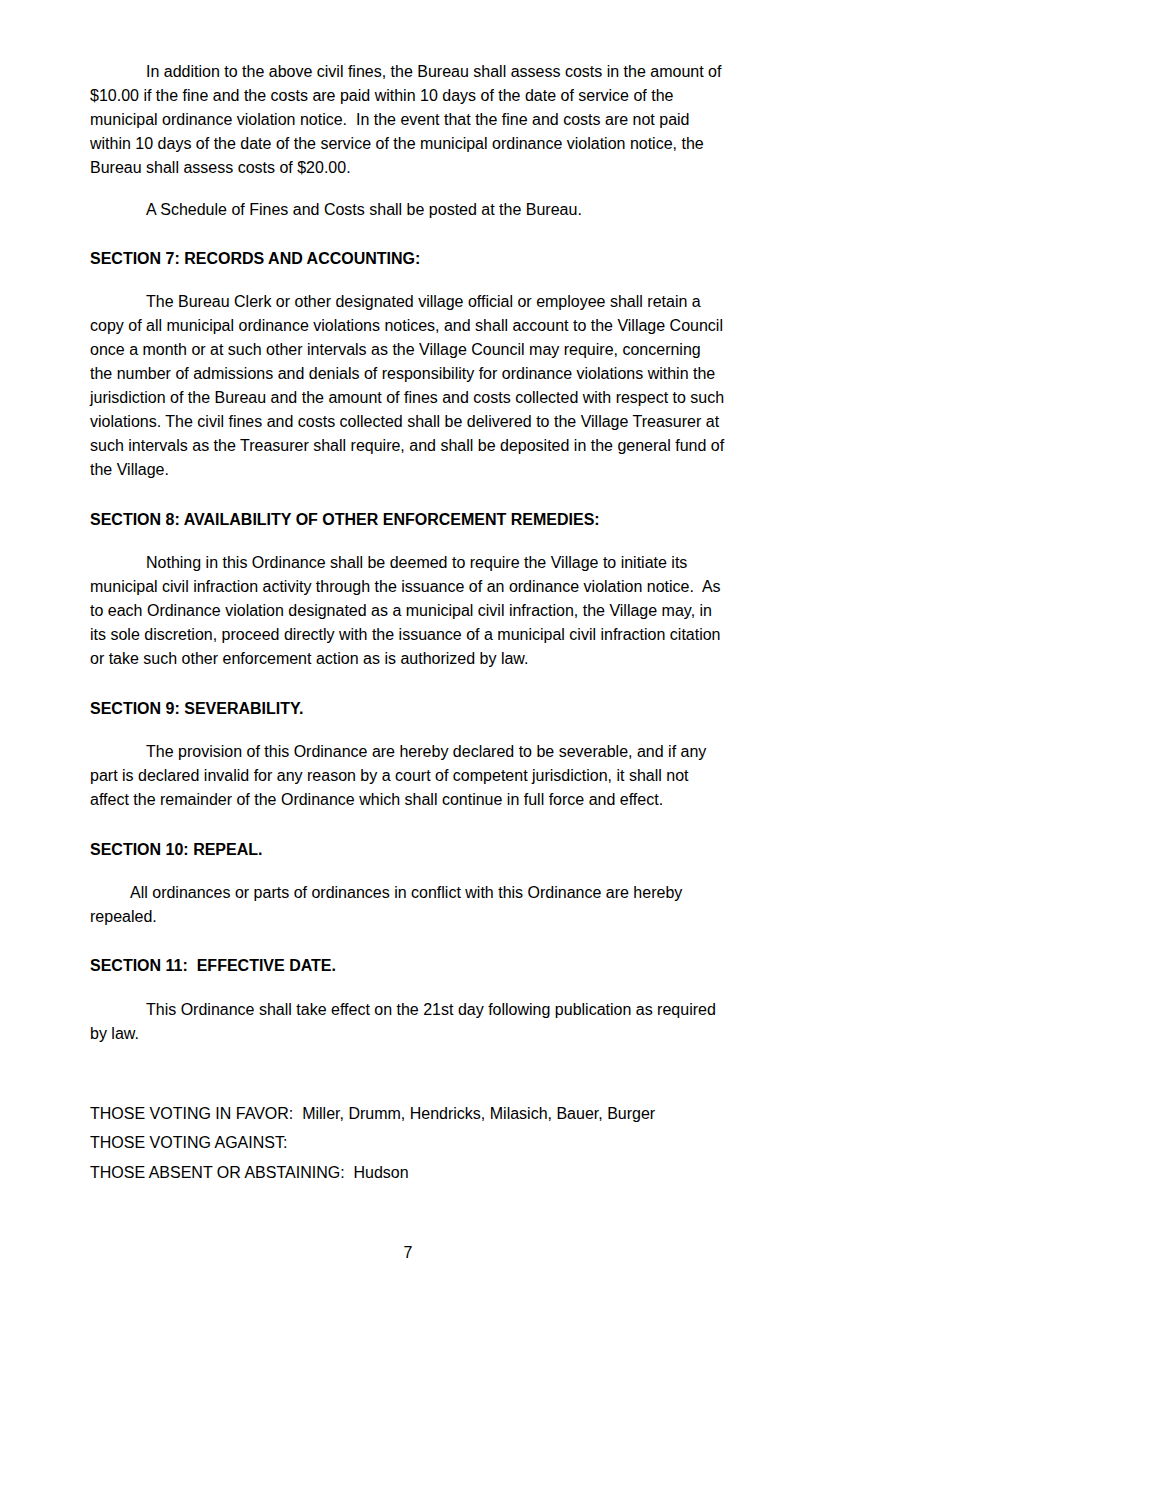In addition to the above civil fines, the Bureau shall assess costs in the amount of $10.00 if the fine and the costs are paid within 10 days of the date of service of the municipal ordinance violation notice. In the event that the fine and costs are not paid within 10 days of the date of the service of the municipal ordinance violation notice, the Bureau shall assess costs of $20.00.
A Schedule of Fines and Costs shall be posted at the Bureau.
SECTION 7: RECORDS AND ACCOUNTING:
The Bureau Clerk or other designated village official or employee shall retain a copy of all municipal ordinance violations notices, and shall account to the Village Council once a month or at such other intervals as the Village Council may require, concerning the number of admissions and denials of responsibility for ordinance violations within the jurisdiction of the Bureau and the amount of fines and costs collected with respect to such violations. The civil fines and costs collected shall be delivered to the Village Treasurer at such intervals as the Treasurer shall require, and shall be deposited in the general fund of the Village.
SECTION 8: AVAILABILITY OF OTHER ENFORCEMENT REMEDIES:
Nothing in this Ordinance shall be deemed to require the Village to initiate its municipal civil infraction activity through the issuance of an ordinance violation notice. As to each Ordinance violation designated as a municipal civil infraction, the Village may, in its sole discretion, proceed directly with the issuance of a municipal civil infraction citation or take such other enforcement action as is authorized by law.
SECTION 9: SEVERABILITY.
The provision of this Ordinance are hereby declared to be severable, and if any part is declared invalid for any reason by a court of competent jurisdiction, it shall not affect the remainder of the Ordinance which shall continue in full force and effect.
SECTION 10: REPEAL.
All ordinances or parts of ordinances in conflict with this Ordinance are hereby repealed.
SECTION 11: EFFECTIVE DATE.
This Ordinance shall take effect on the 21st day following publication as required by law.
THOSE VOTING IN FAVOR: Miller, Drumm, Hendricks, Milasich, Bauer, Burger
THOSE VOTING AGAINST:
THOSE ABSENT OR ABSTAINING: Hudson
7